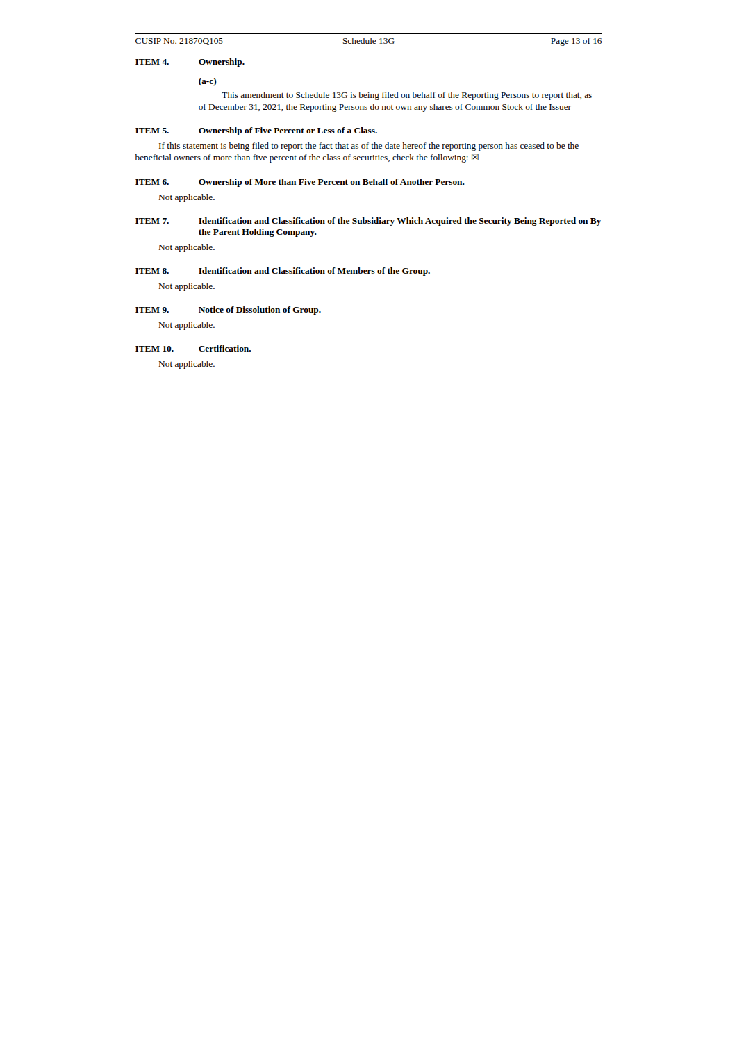| CUSIP No. 21870Q105 | Schedule 13G | Page 13 of 16 |
| ITEM 4. | Ownership. |
(a-c)
This amendment to Schedule 13G is being filed on behalf of the Reporting Persons to report that, as of December 31, 2021, the Reporting Persons do not own any shares of Common Stock of the Issuer
| ITEM 5. | Ownership of Five Percent or Less of a Class. |
If this statement is being filed to report the fact that as of the date hereof the reporting person has ceased to be the beneficial owners of more than five percent of the class of securities, check the following: ☒
| ITEM 6. | Ownership of More than Five Percent on Behalf of Another Person. |
Not applicable.
| ITEM 7. | Identification and Classification of the Subsidiary Which Acquired the Security Being Reported on By the Parent Holding Company. |
Not applicable.
| ITEM 8. | Identification and Classification of Members of the Group. |
Not applicable.
| ITEM 9. | Notice of Dissolution of Group. |
Not applicable.
| ITEM 10. | Certification. |
Not applicable.